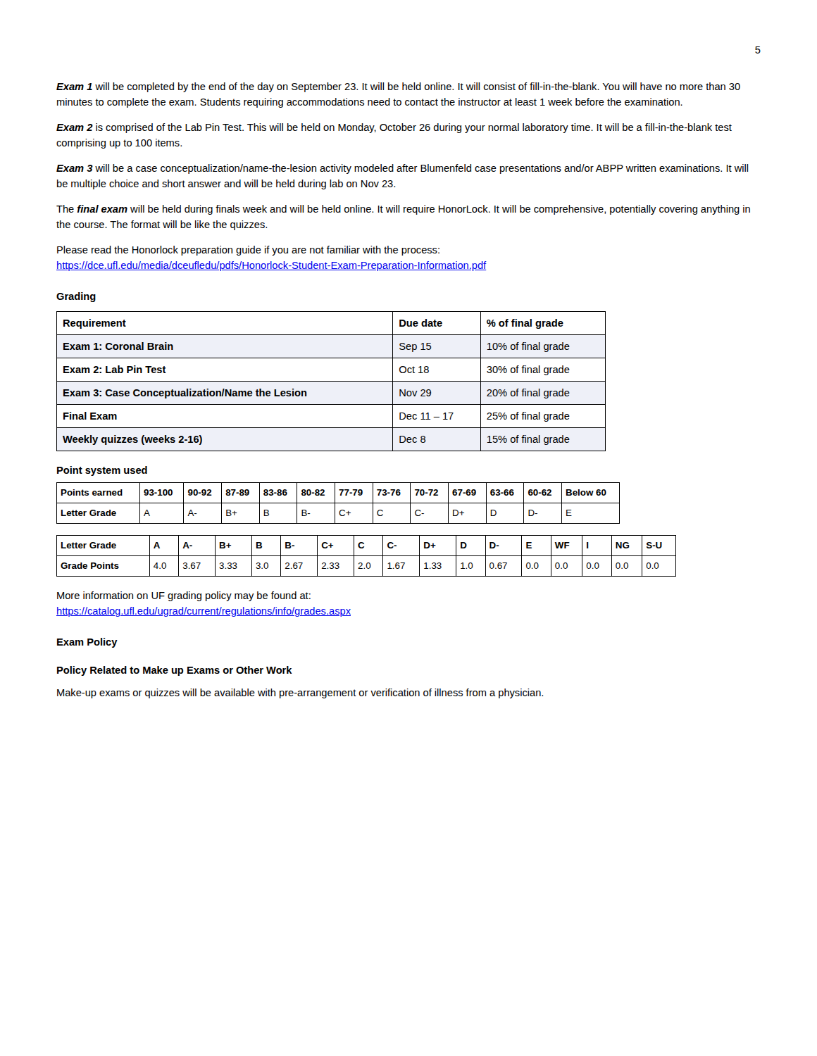5
Exam 1 will be completed by the end of the day on September 23. It will be held online. It will consist of fill-in-the-blank. You will have no more than 30 minutes to complete the exam. Students requiring accommodations need to contact the instructor at least 1 week before the examination.
Exam 2 is comprised of the Lab Pin Test. This will be held on Monday, October 26 during your normal laboratory time. It will be a fill-in-the-blank test comprising up to 100 items.
Exam 3 will be a case conceptualization/name-the-lesion activity modeled after Blumenfeld case presentations and/or ABPP written examinations. It will be multiple choice and short answer and will be held during lab on Nov 23.
The final exam will be held during finals week and will be held online. It will require HonorLock. It will be comprehensive, potentially covering anything in the course. The format will be like the quizzes.
Please read the Honorlock preparation guide if you are not familiar with the process:
https://dce.ufl.edu/media/dceufledu/pdfs/Honorlock-Student-Exam-Preparation-Information.pdf
Grading
| Requirement | Due date | % of final grade |
| Exam 1: Coronal Brain | Sep 15 | 10% of final grade |
| Exam 2: Lab Pin Test | Oct 18 | 30% of final grade |
| Exam 3: Case Conceptualization/Name the Lesion | Nov 29 | 20% of final grade |
| Final Exam | Dec 11 – 17 | 25% of final grade |
| Weekly quizzes (weeks 2-16) | Dec 8 | 15% of final grade |
Point system used
| Points earned | 93-100 | 90-92 | 87-89 | 83-86 | 80-82 | 77-79 | 73-76 | 70-72 | 67-69 | 63-66 | 60-62 | Below 60 |
| Letter Grade | A | A- | B+ | B | B- | C+ | C | C- | D+ | D | D- | E |
| Letter Grade | A | A- | B+ | B | B- | C+ | C | C- | D+ | D | D- | E | WF | I | NG | S-U |
| Grade Points | 4.0 | 3.67 | 3.33 | 3.0 | 2.67 | 2.33 | 2.0 | 1.67 | 1.33 | 1.0 | 0.67 | 0.0 | 0.0 | 0.0 | 0.0 | 0.0 |
More information on UF grading policy may be found at:
https://catalog.ufl.edu/ugrad/current/regulations/info/grades.aspx
Exam Policy
Policy Related to Make up Exams or Other Work
Make-up exams or quizzes will be available with pre-arrangement or verification of illness from a physician.